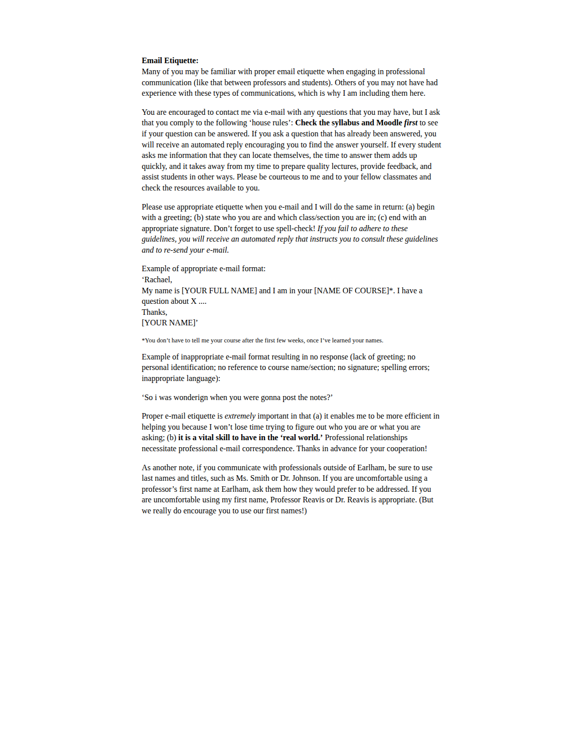Email Etiquette:
Many of you may be familiar with proper email etiquette when engaging in professional communication (like that between professors and students). Others of you may not have had experience with these types of communications, which is why I am including them here.
You are encouraged to contact me via e-mail with any questions that you may have, but I ask that you comply to the following ‘house rules’: Check the syllabus and Moodle first to see if your question can be answered. If you ask a question that has already been answered, you will receive an automated reply encouraging you to find the answer yourself. If every student asks me information that they can locate themselves, the time to answer them adds up quickly, and it takes away from my time to prepare quality lectures, provide feedback, and assist students in other ways. Please be courteous to me and to your fellow classmates and check the resources available to you.
Please use appropriate etiquette when you e-mail and I will do the same in return: (a) begin with a greeting; (b) state who you are and which class/section you are in; (c) end with an appropriate signature. Don’t forget to use spell-check! If you fail to adhere to these guidelines, you will receive an automated reply that instructs you to consult these guidelines and to re-send your e-mail.
Example of appropriate e-mail format:
‘Rachael,
My name is [YOUR FULL NAME] and I am in your [NAME OF COURSE]*. I have a question about X ....
Thanks,
[YOUR NAME]’
*You don’t have to tell me your course after the first few weeks, once I’ve learned your names.
Example of inappropriate e-mail format resulting in no response (lack of greeting; no personal identification; no reference to course name/section; no signature; spelling errors; inappropriate language):
‘So i was wonderign when you were gonna post the notes?’
Proper e-mail etiquette is extremely important in that (a) it enables me to be more efficient in helping you because I won’t lose time trying to figure out who you are or what you are asking; (b) it is a vital skill to have in the ‘real world.’ Professional relationships necessitate professional e-mail correspondence. Thanks in advance for your cooperation!
As another note, if you communicate with professionals outside of Earlham, be sure to use last names and titles, such as Ms. Smith or Dr. Johnson. If you are uncomfortable using a professor’s first name at Earlham, ask them how they would prefer to be addressed. If you are uncomfortable using my first name, Professor Reavis or Dr. Reavis is appropriate. (But we really do encourage you to use our first names!)